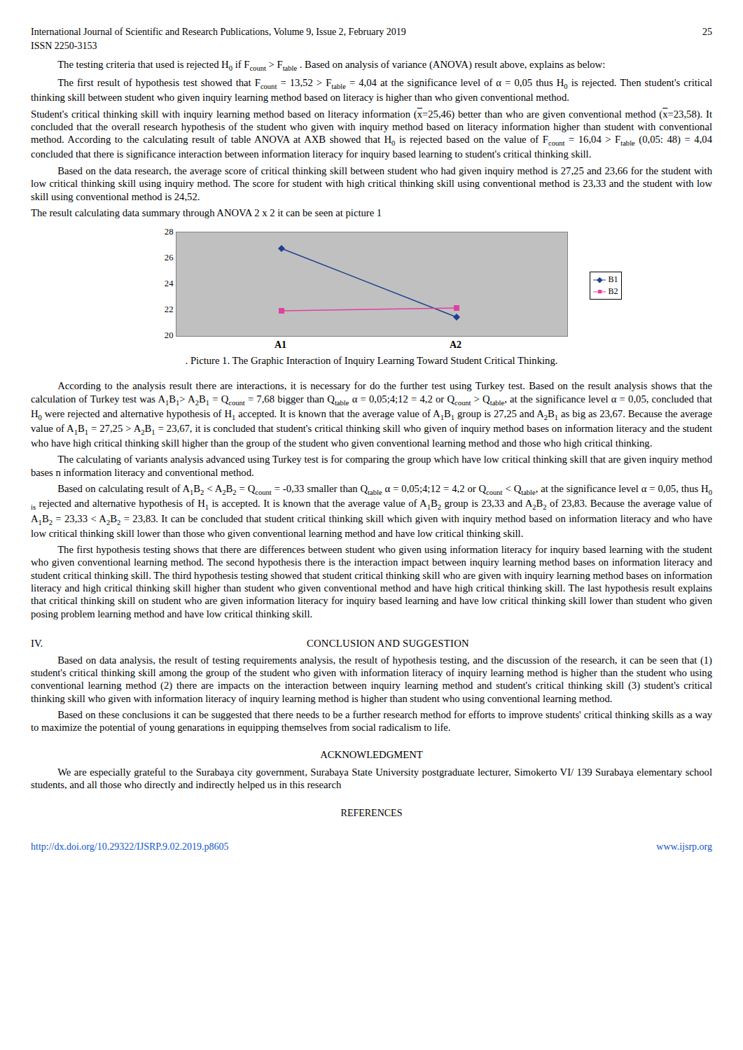International Journal of Scientific and Research Publications, Volume 9, Issue 2, February 2019
25
ISSN 2250-3153
The testing criteria that used is rejected H0 if Fcount > Ftable . Based on analysis of variance (ANOVA) result above, explains as below:
The first result of hypothesis test showed that Fcount = 13,52 > Ftable = 4,04 at the significance level of α = 0,05 thus H0 is rejected. Then student's critical thinking skill between student who given inquiry learning method based on literacy is higher than who given conventional method.
Student's critical thinking skill with inquiry learning method based on literacy information (x=25,46) better than who are given conventional method (x=23,58). It concluded that the overall research hypothesis of the student who given with inquiry method based on literacy information higher than student with conventional method. According to the calculating result of table ANOVA at AXB showed that H0 is rejected based on the value of Fcount = 16,04 > Ftable (0,05: 48) = 4,04 concluded that there is significance interaction between information literacy for inquiry based learning to student's critical thinking skill.
Based on the data research, the average score of critical thinking skill between student who had given inquiry method is 27,25 and 23,66 for the student with low critical thinking skill using inquiry method. The score for student with high critical thinking skill using conventional method is 23,33 and the student with low skill using conventional method is 24,52.
The result calculating data summary through ANOVA 2 x 2 it can be seen at picture 1
28 26 24 22 20
◆B1
■B2
A1 A2
. Picture 1. The Graphic Interaction of Inquiry Learning Toward Student Critical Thinking.
According to the analysis result there are interactions, it is necessary for do the further test using Turkey test. Based on the result analysis shows that the calculation of Turkey test was A1B1> A2B1 = Qcount = 7,68 bigger than Qtable α = 0,05;4;12 = 4,2 or Qcount > Qtable, at the significance level α = 0,05, concluded that H0 were rejected and alternative hypothesis of H1 accepted. It is known that the average value of A1B1 group is 27,25 and A2B1 as big as 23,67. Because the average value of A1B1 = 27,25 > A2B1 = 23,67, it is concluded that student's critical thinking skill who given of inquiry method bases on information literacy and the student who have high critical thinking skill higher than the group of the student who given conventional learning method and those who high critical thinking.
The calculating of variants analysis advanced using Turkey test is for comparing the group which have low critical thinking skill that are given inquiry method bases n information literacy and conventional method.
Based on calculating result of A1B2 < A2B2 = Qcount = -0,33 smaller than Qtable α = 0,05;4;12 = 4,2 or Qcount < Qtable, at the significance level α = 0,05, thus H0 is rejected and alternative hypothesis of H1 is accepted. It is known that the average value of A1B2 group is 23,33 and A2B2 of 23,83. Because the average value of A1B2 = 23,33 < A2B2 = 23,83. It can be concluded that student critical thinking skill which given with inquiry method based on information literacy and who have low critical thinking skill lower than those who given conventional learning method and have low critical thinking skill.
The first hypothesis testing shows that there are differences between student who given using information literacy for inquiry based learning with the student who given conventional learning method. The second hypothesis there is the interaction impact between inquiry learning method bases on information literacy and student critical thinking skill. The third hypothesis testing showed that student critical thinking skill who are given with inquiry learning method bases on information literacy and high critical thinking skill higher than student who given conventional method and have high critical thinking skill. The last hypothesis result explains that critical thinking skill on student who are given information literacy for inquiry based learning and have low critical thinking skill lower than student who given posing problem learning method and have low critical thinking skill.
IV.
CONCLUSION AND SUGGESTION
Based on data analysis, the result of testing requirements analysis, the result of hypothesis testing, and the discussion of the research, it can be seen that (1) student's critical thinking skill among the group of the student who given with information literacy of inquiry learning method is higher than the student who using conventional learning method (2) there are impacts on the interaction between inquiry learning method and student's critical thinking skill (3) student's critical thinking skill who given with information literacy of inquiry learning method is higher than student who using conventional learning method.
Based on these conclusions it can be suggested that there needs to be a further research method for efforts to improve students' critical thinking skills as a way to maximize the potential of young genarations in equipping themselves from social radicalism to life.
ACKNOWLEDGMENT
We are especially grateful to the Surabaya city government, Surabaya State University postgraduate lecturer, Simokerto VI/ 139 Surabaya elementary school students, and all those who directly and indirectly helped us in this research
REFERENCES
http://dx.doi.org/10.29322/IJSRP.9.02.2019.p8605
www.ijsrp.org